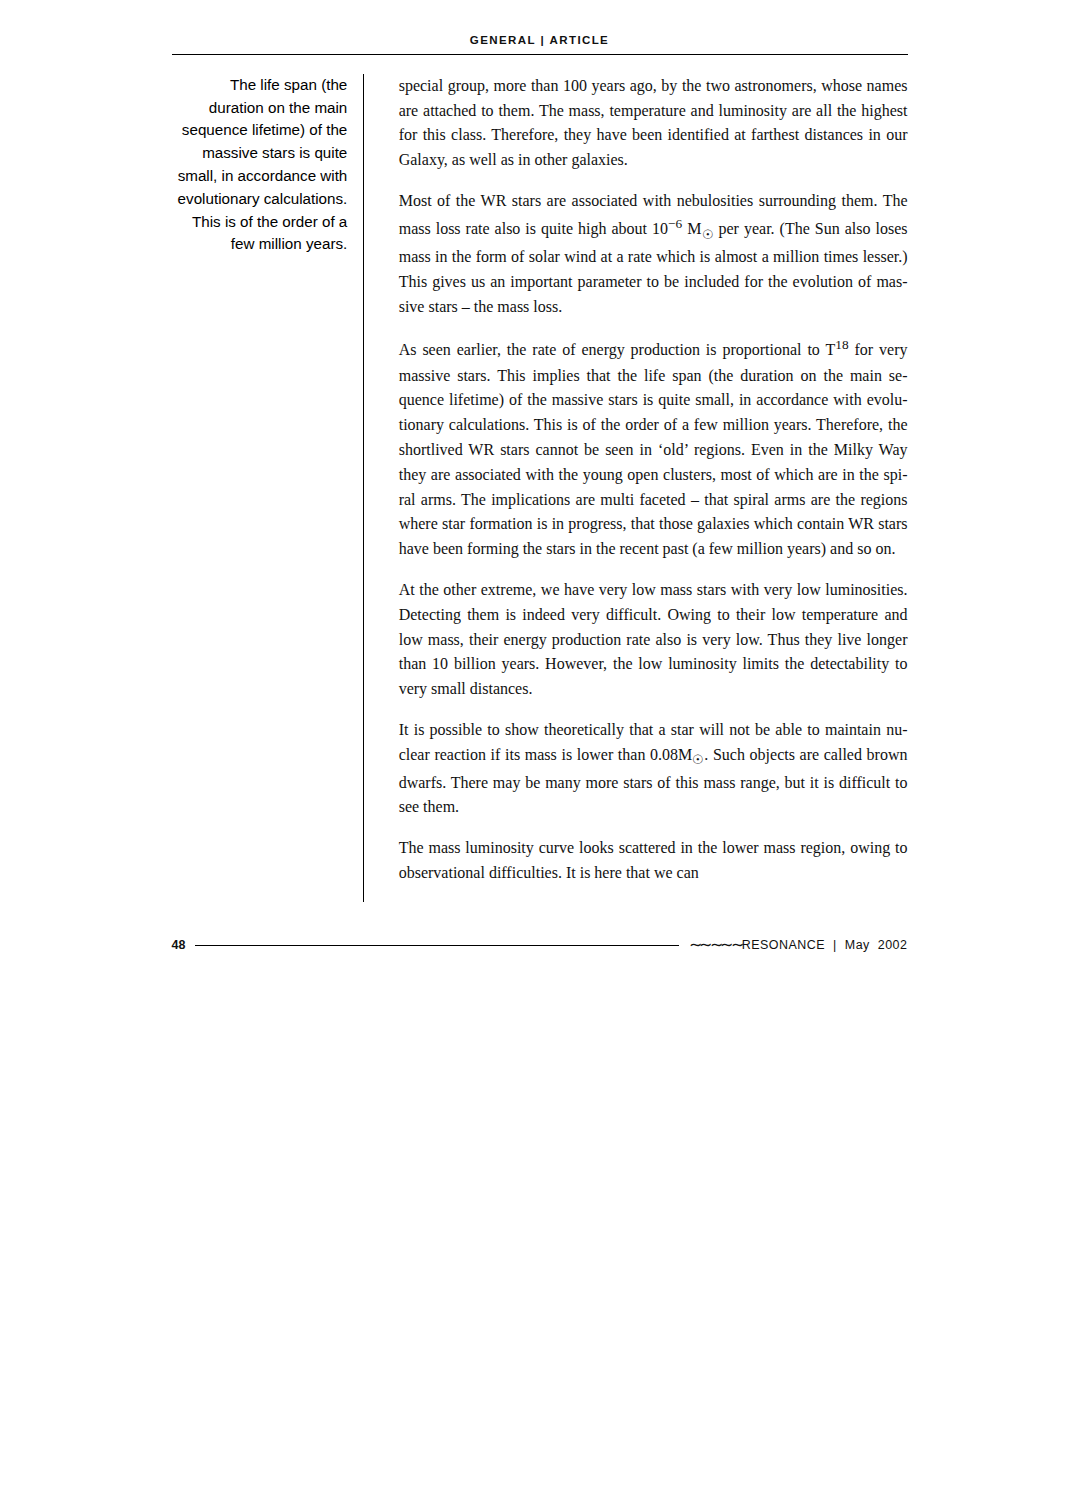General | Article
The life span (the duration on the main sequence lifetime) of the massive stars is quite small, in accordance with evolutionary calculations. This is of the order of a few million years.
special group, more than 100 years ago, by the two astronomers, whose names are attached to them. The mass, temperature and luminosity are all the highest for this class. Therefore, they have been identified at farthest distances in our Galaxy, as well as in other galaxies.
Most of the WR stars are associated with nebulosities surrounding them. The mass loss rate also is quite high about 10−6 M☉ per year. (The Sun also loses mass in the form of solar wind at a rate which is almost a million times lesser.) This gives us an important parameter to be included for the evolution of massive stars – the mass loss.
As seen earlier, the rate of energy production is proportional to T18 for very massive stars. This implies that the life span (the duration on the main sequence lifetime) of the massive stars is quite small, in accordance with evolutionary calculations. This is of the order of a few million years. Therefore, the shortlived WR stars cannot be seen in ‘old’ regions. Even in the Milky Way they are associated with the young open clusters, most of which are in the spiral arms. The implications are multi faceted – that spiral arms are the regions where star formation is in progress, that those galaxies which contain WR stars have been forming the stars in the recent past (a few million years) and so on.
At the other extreme, we have very low mass stars with very low luminosities. Detecting them is indeed very difficult. Owing to their low temperature and low mass, their energy production rate also is very low. Thus they live longer than 10 billion years. However, the low luminosity limits the detectability to very small distances.
It is possible to show theoretically that a star will not be able to maintain nuclear reaction if its mass is lower than 0.08M☉. Such objects are called brown dwarfs. There may be many more stars of this mass range, but it is difficult to see them.
The mass luminosity curve looks scattered in the lower mass region, owing to observational difficulties. It is here that we can
48 ∼∼∼∼∼ RESONANCE | May 2002